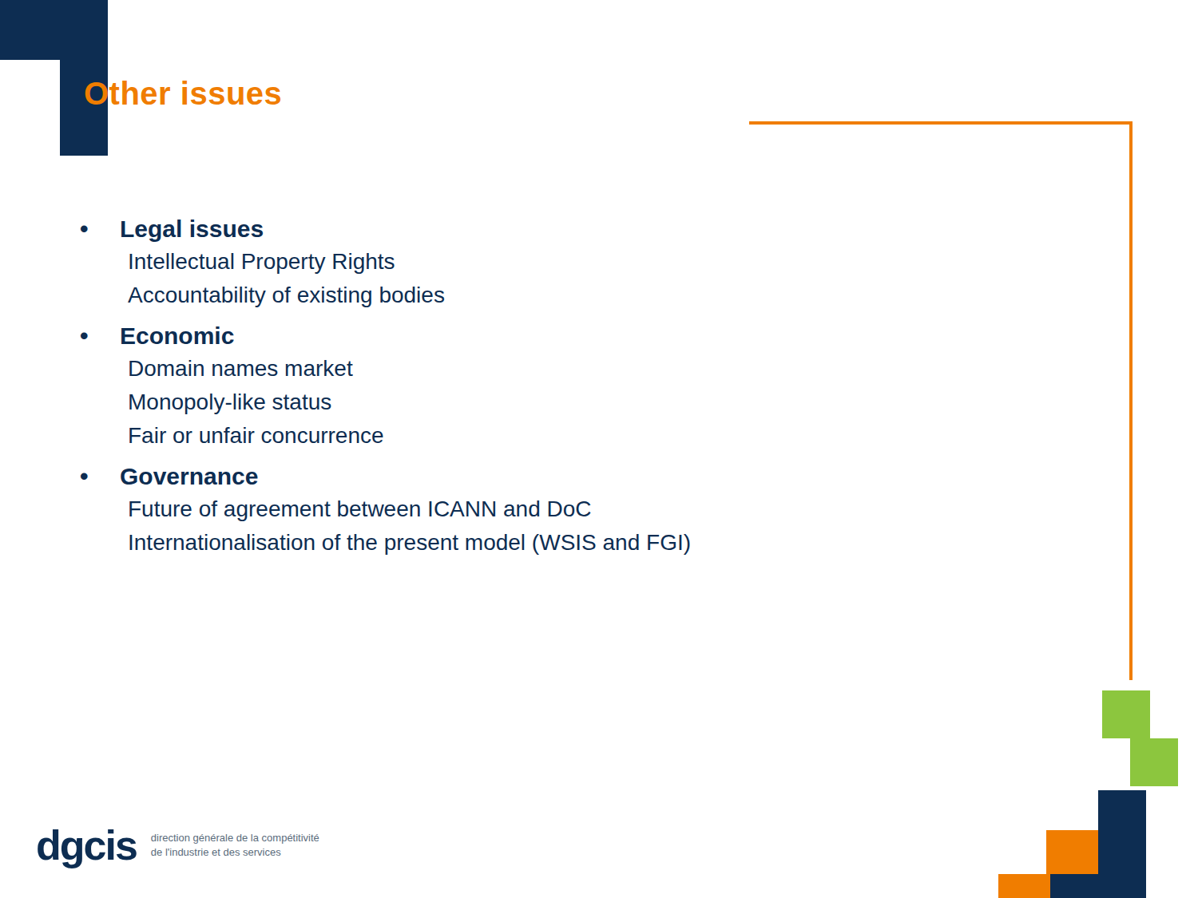Other issues
Legal issues
Intellectual Property Rights
Accountability of existing bodies
Economic
Domain names market
Monopoly-like status
Fair or unfair concurrence
Governance
Future of agreement between ICANN and DoC
Internationalisation of the present model (WSIS and FGI)
dgcis
direction générale de la compétitivité
de l'industrie et des services